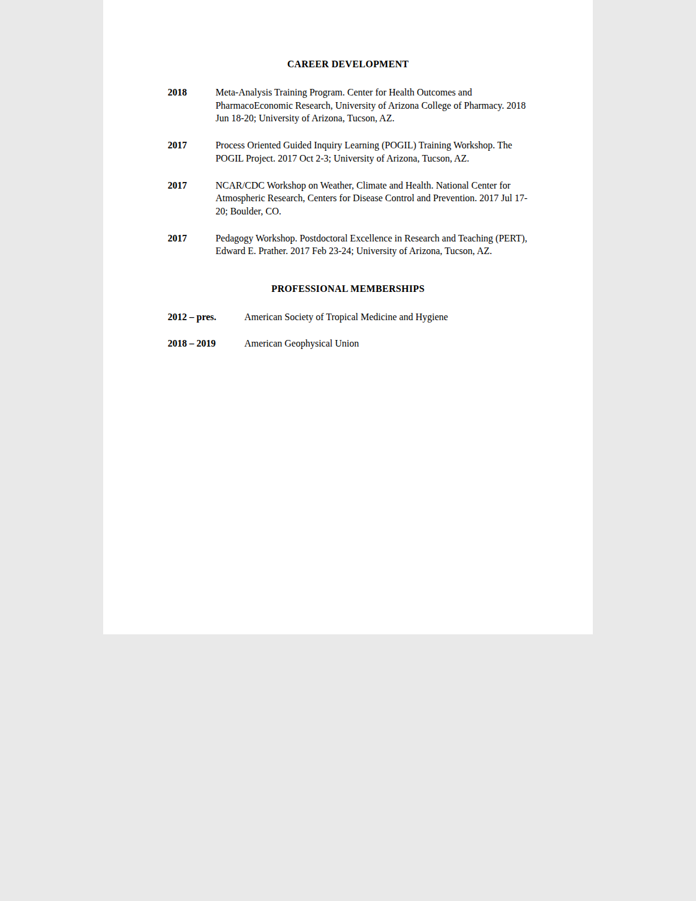Career Development
2018
Meta-Analysis Training Program. Center for Health Outcomes and PharmacoEconomic Research, University of Arizona College of Pharmacy. 2018 Jun 18-20; University of Arizona, Tucson, AZ.
2017
Process Oriented Guided Inquiry Learning (POGIL) Training Workshop. The POGIL Project. 2017 Oct 2-3; University of Arizona, Tucson, AZ.
2017
NCAR/CDC Workshop on Weather, Climate and Health. National Center for Atmospheric Research, Centers for Disease Control and Prevention. 2017 Jul 17-20; Boulder, CO.
2017
Pedagogy Workshop. Postdoctoral Excellence in Research and Teaching (PERT), Edward E. Prather. 2017 Feb 23-24; University of Arizona, Tucson, AZ.
Professional Memberships
2012 – pres.
American Society of Tropical Medicine and Hygiene
2018 – 2019
American Geophysical Union